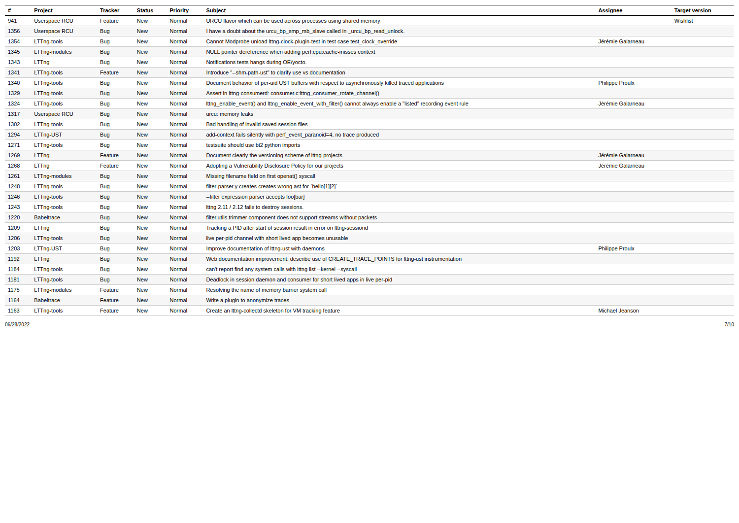| # | Project | Tracker | Status | Priority | Subject | Assignee | Target version |
| --- | --- | --- | --- | --- | --- | --- | --- |
| 941 | Userspace RCU | Feature | New | Normal | URCU flavor which can be used across processes using shared memory | | Wishlist |
| 1356 | Userspace RCU | Bug | New | Normal | I have a doubt about the urcu_bp_smp_mb_slave called in _urcu_bp_read_unlock. | | |
| 1354 | LTTng-tools | Bug | New | Normal | Cannot Modprobe unload lttng-clock-plugin-test in test case test_clock_override | Jérémie Galarneau | |
| 1345 | LTTng-modules | Bug | New | Normal | NULL pointer dereference when adding perf:cpu:cache-misses context | | |
| 1343 | LTTng | Bug | New | Normal | Notifications tests hangs during OE/yocto. | | |
| 1341 | LTTng-tools | Feature | New | Normal | Introduce "--shm-path-ust" to clarify use vs documentation | | |
| 1340 | LTTng-tools | Bug | New | Normal | Document behavior of per-uid UST buffers with respect to asynchronously killed traced applications | Philippe Proulx | |
| 1329 | LTTng-tools | Bug | New | Normal | Assert in lttng-consumerd: consumer.c:lttng_consumer_rotate_channel() | | |
| 1324 | LTTng-tools | Bug | New | Normal | lttng_enable_event() and lttng_enable_event_with_filter() cannot always enable a "listed" recording event rule | Jérémie Galarneau | |
| 1317 | Userspace RCU | Bug | New | Normal | urcu: memory leaks | | |
| 1302 | LTTng-tools | Bug | New | Normal | Bad handling of invalid saved session files | | |
| 1294 | LTTng-UST | Bug | New | Normal | add-context fails silently with perf_event_paranoid=4, no trace produced | | |
| 1271 | LTTng-tools | Bug | New | Normal | testsuite should use bt2 python imports | | |
| 1269 | LTTng | Feature | New | Normal | Document clearly the versioning scheme of lttng-projects. | Jérémie Galarneau | |
| 1268 | LTTng | Feature | New | Normal | Adopting a Vulnerability Disclosure Policy for our projects | Jérémie Galarneau | |
| 1261 | LTTng-modules | Bug | New | Normal | Missing filename field on first openat() syscall | | |
| 1248 | LTTng-tools | Bug | New | Normal | filter-parser.y creates creates wrong ast for `hello[1][2]` | | |
| 1246 | LTTng-tools | Bug | New | Normal | --filter expression parser accepts foo[bar] | | |
| 1243 | LTTng-tools | Bug | New | Normal | lttng 2.11 / 2.12 fails to destroy sessions. | | |
| 1220 | Babeltrace | Bug | New | Normal | filter.utils.trimmer component does not support streams without packets | | |
| 1209 | LTTng | Bug | New | Normal | Tracking a PID after start of session result in error on lttng-sessiond | | |
| 1206 | LTTng-tools | Bug | New | Normal | live per-pid channel with short lived app becomes unusable | | |
| 1203 | LTTng-UST | Bug | New | Normal | Improve documentation of lttng-ust with daemons | Philippe Proulx | |
| 1192 | LTTng | Bug | New | Normal | Web documentation improvement: describe use of CREATE_TRACE_POINTS for lttng-ust instrumentation | | |
| 1184 | LTTng-tools | Bug | New | Normal | can't report find any system calls with lttng list --kernel --syscall | | |
| 1181 | LTTng-tools | Bug | New | Normal | Deadlock in session daemon and consumer for short lived apps in live per-pid | | |
| 1175 | LTTng-modules | Feature | New | Normal | Resolving the name of memory barrier system call | | |
| 1164 | Babeltrace | Feature | New | Normal | Write a plugin to anonymize traces | | |
| 1163 | LTTng-tools | Feature | New | Normal | Create an lttng-collectd skeleton for VM tracking feature | Michael Jeanson | |
06/28/2022 7/10